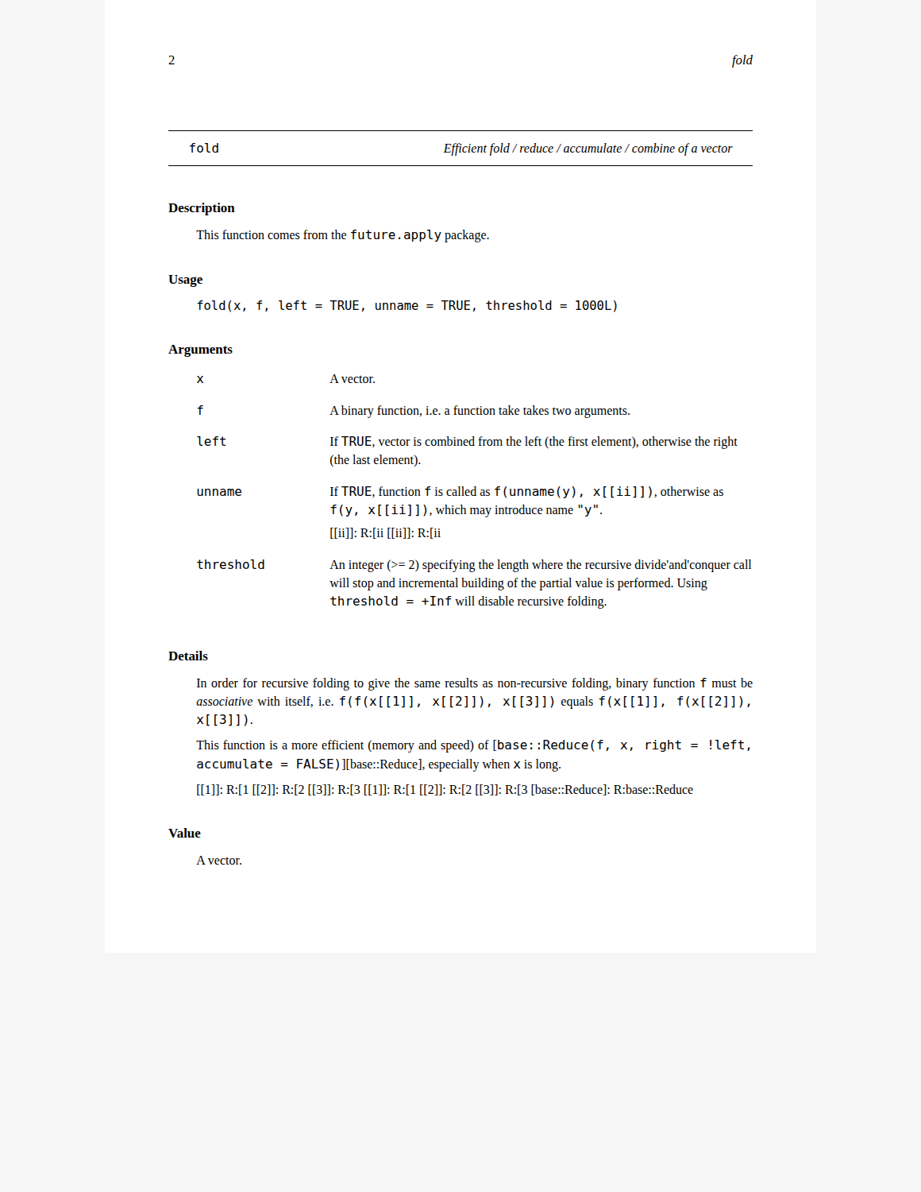2 fold
| fold | Efficient fold / reduce / accumulate / combine of a vector |
Description
This function comes from the future.apply package.
Usage
fold(x, f, left = TRUE, unname = TRUE, threshold = 1000L)
Arguments
| x | A vector. |
| f | A binary function, i.e. a function take takes two arguments. |
| left | If TRUE , vector is combined from the left (the first element), otherwise the right (the last element). |
| unname | If TRUE , function f is called as f(unname(y), x[[ii]]) , otherwise as f(y, x[[ii]]) , which may introduce name "y" . [[ii]]: R:[ii [[ii]]: R:[ii |
| threshold | An integer (>= 2) specifying the length where the recursive divide'and'conquer call will stop and incremental building of the partial value is performed. Using threshold = +Inf will disable recursive folding. |
Details
In order for recursive folding to give the same results as non-recursive folding, binary function f must be associative with itself, i.e. f(f(x[[1]], x[[2]]), x[[3]]) equals f(x[[1]], f(x[[2]]), x[[3]]).
This function is a more efficient (memory and speed) of [base::Reduce(f, x, right = !left, accumulate = FALSE)][base::Reduce], especially when x is long.
[[1]]: R:[1 [[2]]: R:[2 [[3]]: R:[3 [[1]]: R:[1 [[2]]: R:[2 [[3]]: R:[3 [base::Reduce]: R:base::Reduce
Value
A vector.